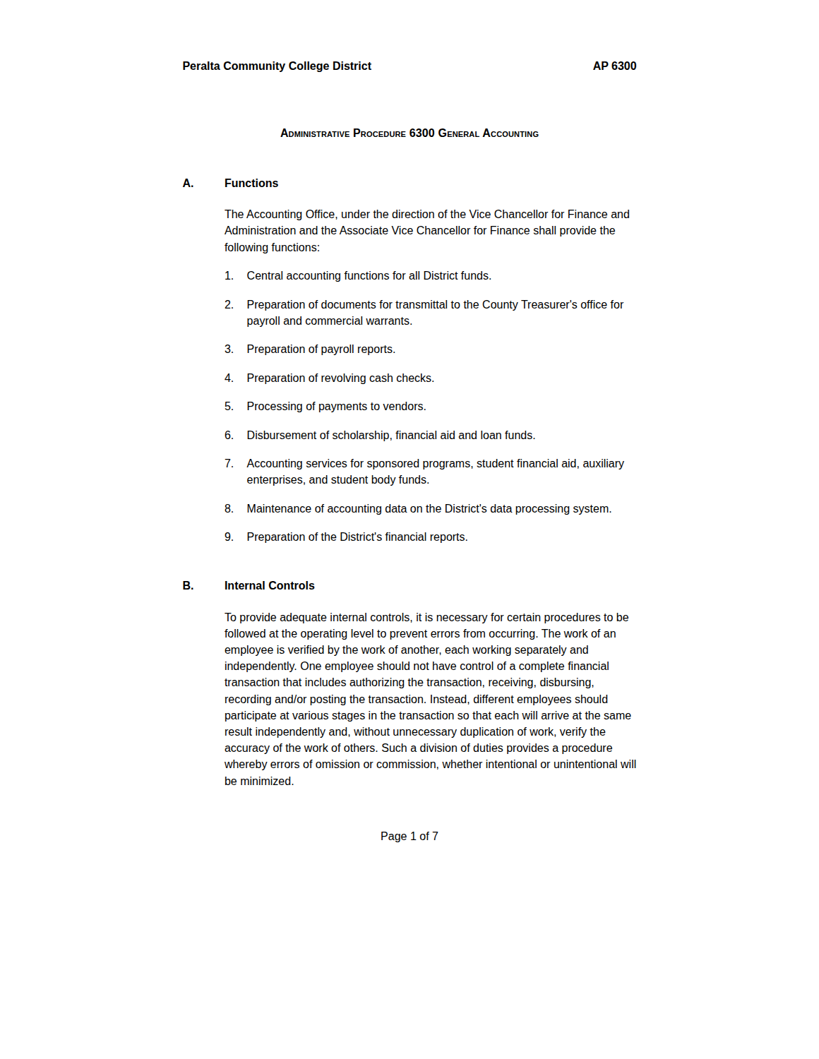Peralta Community College District
AP 6300
Administrative Procedure 6300 General Accounting
A.
Functions
The Accounting Office, under the direction of the Vice Chancellor for Finance and Administration and the Associate Vice Chancellor for Finance shall provide the following functions:
1. Central accounting functions for all District funds.
2. Preparation of documents for transmittal to the County Treasurer's office for payroll and commercial warrants.
3. Preparation of payroll reports.
4. Preparation of revolving cash checks.
5. Processing of payments to vendors.
6. Disbursement of scholarship, financial aid and loan funds.
7. Accounting services for sponsored programs, student financial aid, auxiliary enterprises, and student body funds.
8. Maintenance of accounting data on the District's data processing system.
9. Preparation of the District's financial reports.
B.
Internal Controls
To provide adequate internal controls, it is necessary for certain procedures to be followed at the operating level to prevent errors from occurring. The work of an employee is verified by the work of another, each working separately and independently. One employee should not have control of a complete financial transaction that includes authorizing the transaction, receiving, disbursing, recording and/or posting the transaction. Instead, different employees should participate at various stages in the transaction so that each will arrive at the same result independently and, without unnecessary duplication of work, verify the accuracy of the work of others. Such a division of duties provides a procedure whereby errors of omission or commission, whether intentional or unintentional will be minimized.
Page 1 of 7